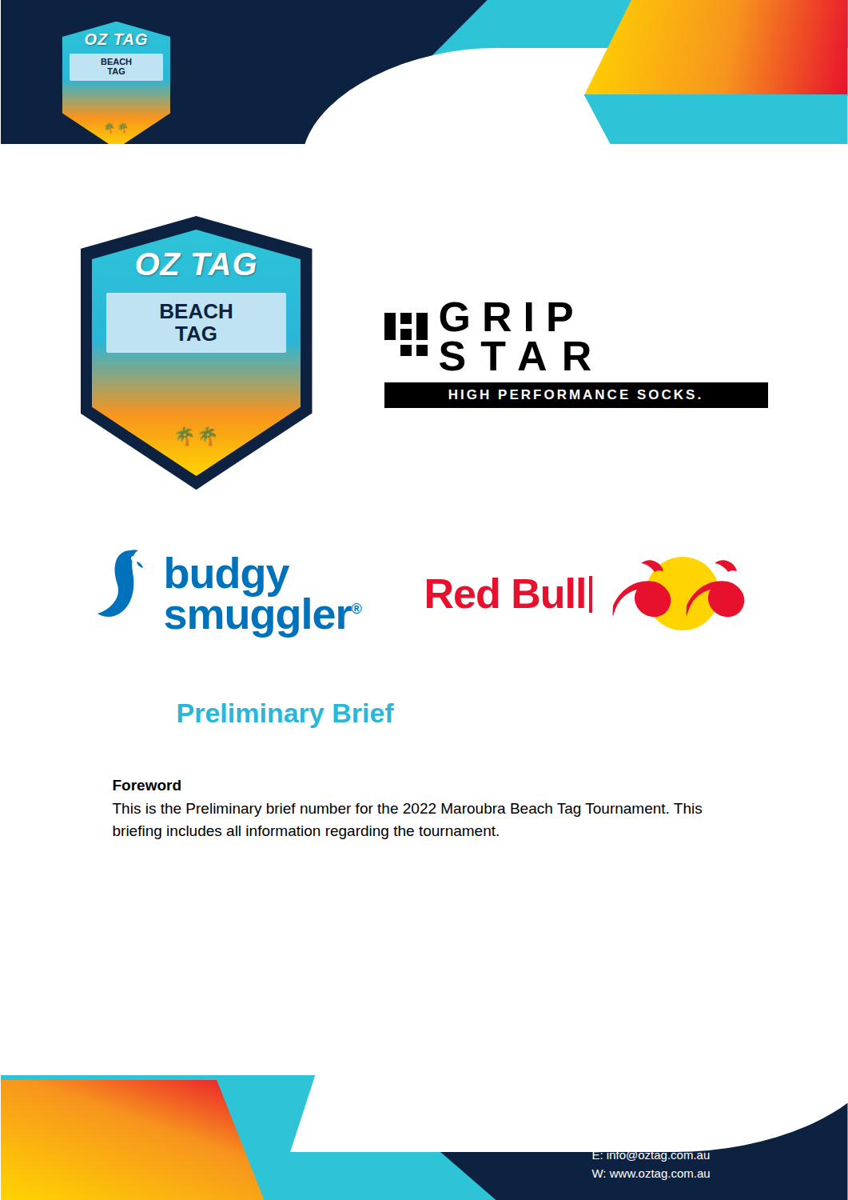OZ TAG
BEACH
TAG
🌴🌴
OZ TAG
BEACH
TAG
🌴🌴
GRIP
STAR
HIGH PERFORMANCE SOCKS.
budgy
smuggler®
Red Bull
Preliminary Brief
Foreword
This is the Preliminary brief number for the 2022 Maroubra Beach Tag Tournament. This briefing includes all information regarding the tournament.
PO BOX 703 CRONULLA NSW 2230
P: (02) 9526 8633
E: info@oztag.com.au
W: www.oztag.com.au